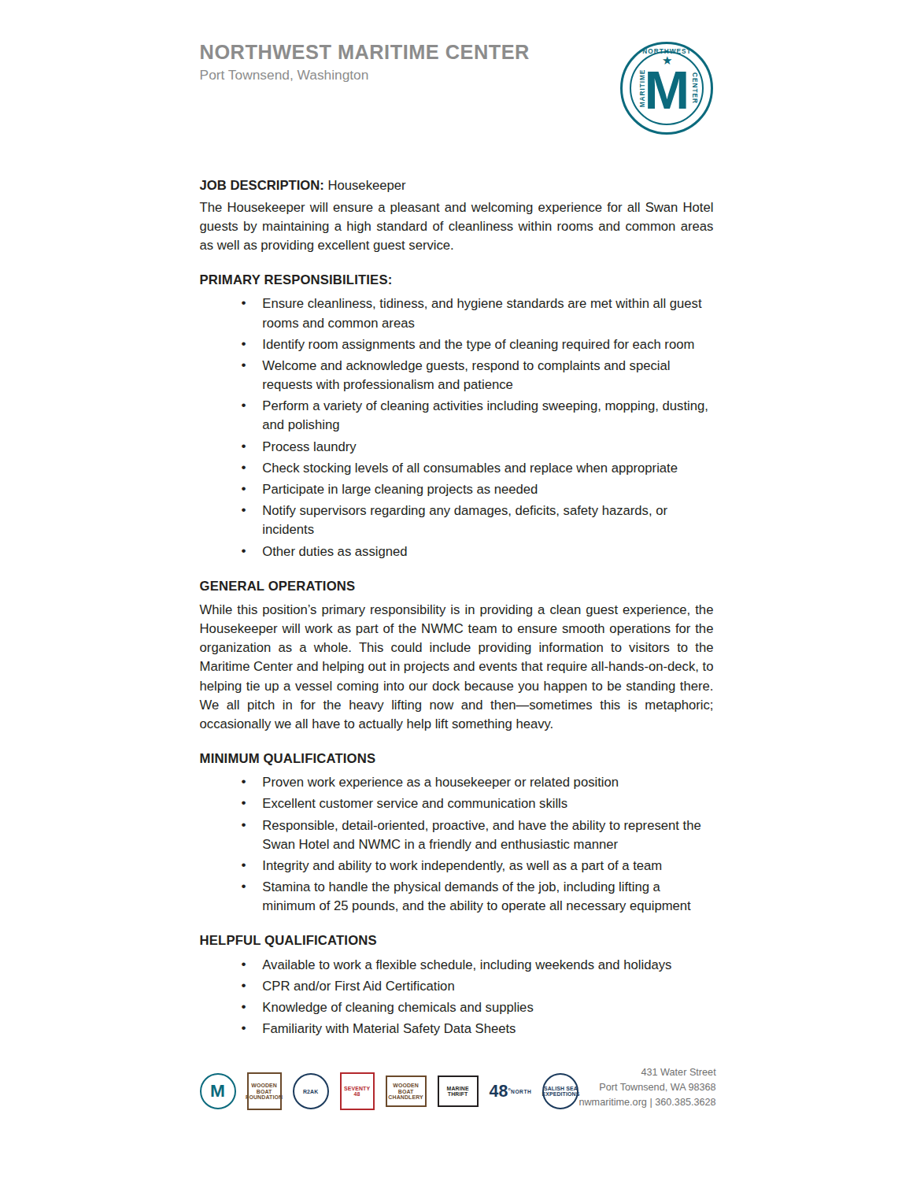NORTHWEST MARITIME CENTER
Port Townsend, Washington
NORTHWEST MARITIME CENTER
★
M
JOB DESCRIPTION: Housekeeper
The Housekeeper will ensure a pleasant and welcoming experience for all Swan Hotel guests by maintaining a high standard of cleanliness within rooms and common areas as well as providing excellent guest service.
PRIMARY RESPONSIBILITIES:
Ensure cleanliness, tidiness, and hygiene standards are met within all guest rooms and common areas
Identify room assignments and the type of cleaning required for each room
Welcome and acknowledge guests, respond to complaints and special requests with professionalism and patience
Perform a variety of cleaning activities including sweeping, mopping, dusting, and polishing
Process laundry
Check stocking levels of all consumables and replace when appropriate
Participate in large cleaning projects as needed
Notify supervisors regarding any damages, deficits, safety hazards, or incidents
Other duties as assigned
GENERAL OPERATIONS
While this position’s primary responsibility is in providing a clean guest experience, the Housekeeper will work as part of the NWMC team to ensure smooth operations for the organization as a whole. This could include providing information to visitors to the Maritime Center and helping out in projects and events that require all-hands-on-deck, to helping tie up a vessel coming into our dock because you happen to be standing there. We all pitch in for the heavy lifting now and then—sometimes this is metaphoric; occasionally we all have to actually help lift something heavy.
MINIMUM QUALIFICATIONS
Proven work experience as a housekeeper or related position
Excellent customer service and communication skills
Responsible, detail-oriented, proactive, and have the ability to represent the Swan Hotel and NWMC in a friendly and enthusiastic manner
Integrity and ability to work independently, as well as a part of a team
Stamina to handle the physical demands of the job, including lifting a minimum of 25 pounds, and the ability to operate all necessary equipment
HELPFUL QUALIFICATIONS
Available to work a flexible schedule, including weekends and holidays
CPR and/or First Aid Certification
Knowledge of cleaning chemicals and supplies
Familiarity with Material Safety Data Sheets
M
WOODEN
BOAT
FOUNDATION
R2AK
SEVENTY
48
WOODEN BOAT
CHANDLERY
MARINE
THRIFT
48°NORTH
SALISH SEA
EXPEDITIONS
431 Water Street
Port Townsend, WA 98368
nwmaritime.org | 360.385.3628